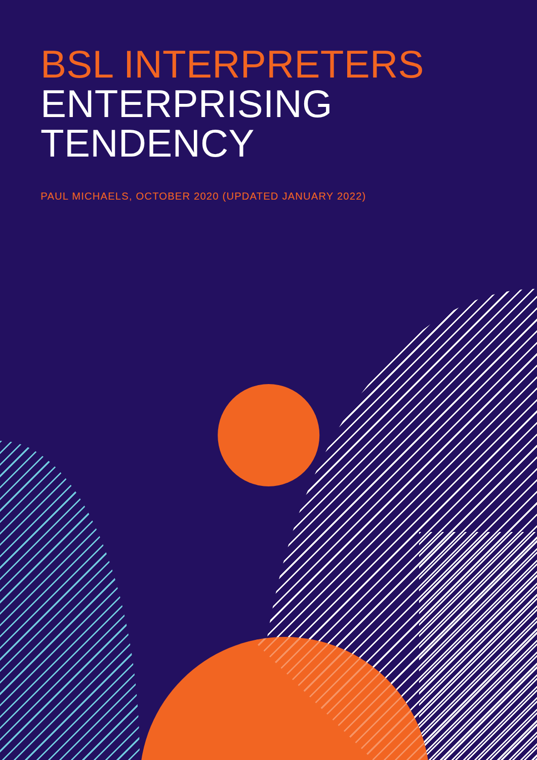BSL Interpreters Enterprising Tendency
Paul Michaels, October 2020 (Updated January 2022)